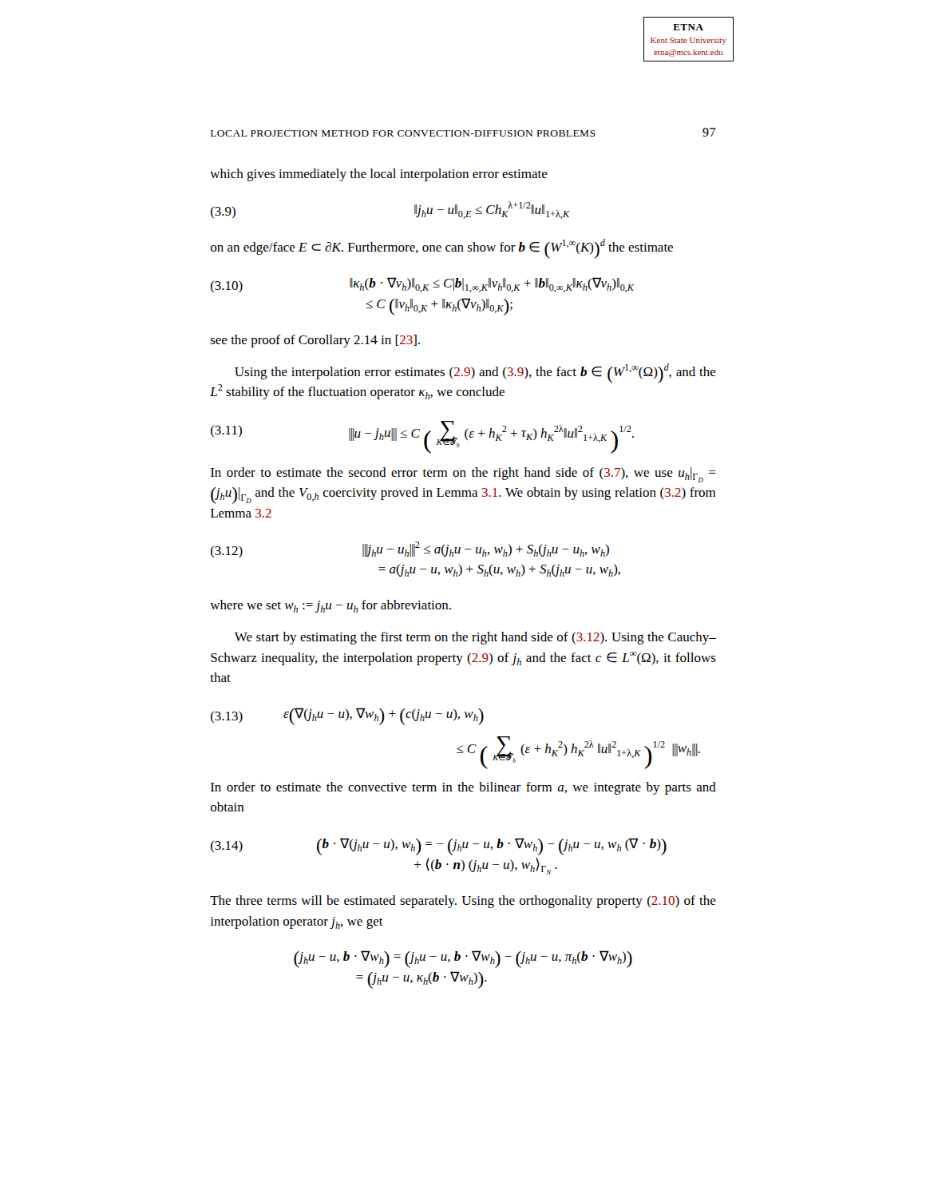ETNA
Kent State University
etna@mcs.kent.edu
Local projection method for convection-diffusion problems 97
which gives immediately the local interpolation error estimate
(3.9)
‖jhu − u‖0,E ≤ ChKλ+1/2‖u‖1+λ,K
on an edge/face E ⊂ ∂K. Furthermore, one can show for b ∈ (W1,∞(K))d the estimate
(3.10)
‖κh(b · ∇vh)‖0,K ≤ C|b|1,∞,K‖vh‖0,K + ‖b‖0,∞,K‖κh(∇vh)‖0,K ≤ C (‖vh‖0,K + ‖κh(∇vh)‖0,K);
see the proof of Corollary 2.14 in [23].
Using the interpolation error estimates (2.9) and (3.9), the fact b ∈ (W1,∞(Ω))d, and the L2 stability of the fluctuation operator κh, we conclude
(3.11)
|||u − jhu||| ≤ C ( ∑K∈𝒯h (ε + hK2 + τK) hK2λ‖u‖21+λ,K )1/2.
In order to estimate the second error term on the right hand side of (3.7), we use uh|ΓD = (jhu)|ΓD and the V0,h coercivity proved in Lemma 3.1. We obtain by using relation (3.2) from Lemma 3.2
(3.12)
|||jhu − uh|||2 ≤ a(jhu − uh, wh) + Sh(jhu − uh, wh) = a(jhu − u, wh) + Sh(u, wh) + Sh(jhu − u, wh),
where we set wh := jhu − uh for abbreviation.
We start by estimating the first term on the right hand side of (3.12). Using the Cauchy–Schwarz inequality, the interpolation property (2.9) of jh and the fact c ∈ L∞(Ω), it follows that
(3.13)
ε(∇(jhu − u), ∇wh) + (c(jhu − u), wh)
≤ C ( ∑K∈𝒯h (ε + hK2) hK2λ ‖u‖21+λ,K )1/2 |||wh|||.
In order to estimate the convective term in the bilinear form a, we integrate by parts and obtain
(3.14)
(b · ∇(jhu − u), wh) = − (jhu − u, b · ∇wh) − (jhu − u, wh (∇ · b)) + ⟨(b · n) (jhu − u), wh⟩ΓN .
The three terms will be estimated separately. Using the orthogonality property (2.10) of the interpolation operator jh, we get
(jhu − u, b · ∇wh) = (jhu − u, b · ∇wh) − (jhu − u, πh(b · ∇wh)) = (jhu − u, κh(b · ∇wh)).